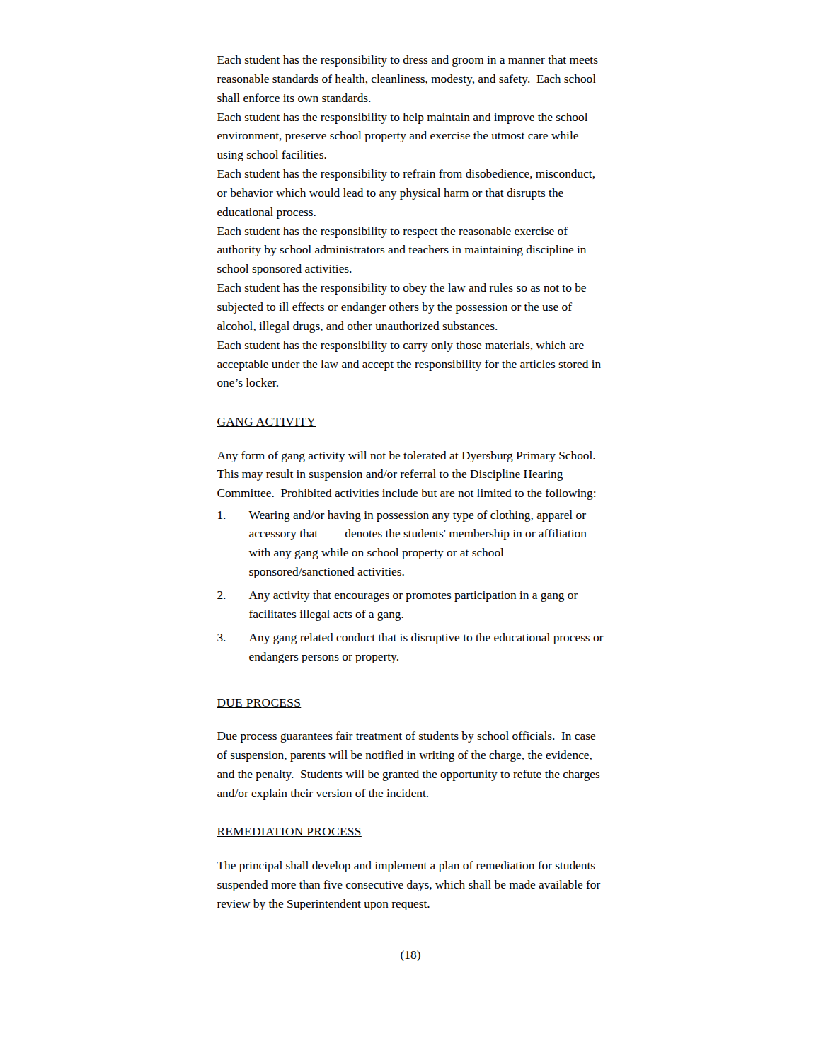Each student has the responsibility to dress and groom in a manner that meets reasonable standards of health, cleanliness, modesty, and safety. Each school shall enforce its own standards.
Each student has the responsibility to help maintain and improve the school environment, preserve school property and exercise the utmost care while using school facilities.
Each student has the responsibility to refrain from disobedience, misconduct, or behavior which would lead to any physical harm or that disrupts the educational process.
Each student has the responsibility to respect the reasonable exercise of authority by school administrators and teachers in maintaining discipline in school sponsored activities.
Each student has the responsibility to obey the law and rules so as not to be subjected to ill effects or endanger others by the possession or the use of alcohol, illegal drugs, and other unauthorized substances.
Each student has the responsibility to carry only those materials, which are acceptable under the law and accept the responsibility for the articles stored in one’s locker.
GANG ACTIVITY
Any form of gang activity will not be tolerated at Dyersburg Primary School. This may result in suspension and/or referral to the Discipline Hearing
Committee. Prohibited activities include but are not limited to the following:
1. Wearing and/or having in possession any type of clothing, apparel or accessory that denotes the students' membership in or affiliation with any gang while on school property or at school sponsored/sanctioned activities.
2. Any activity that encourages or promotes participation in a gang or facilitates illegal acts of a gang.
3. Any gang related conduct that is disruptive to the educational process or endangers persons or property.
DUE PROCESS
Due process guarantees fair treatment of students by school officials. In case of suspension, parents will be notified in writing of the charge, the evidence, and the penalty. Students will be granted the opportunity to refute the charges and/or explain their version of the incident.
REMEDIATION PROCESS
The principal shall develop and implement a plan of remediation for students suspended more than five consecutive days, which shall be made available for review by the Superintendent upon request.
(18)